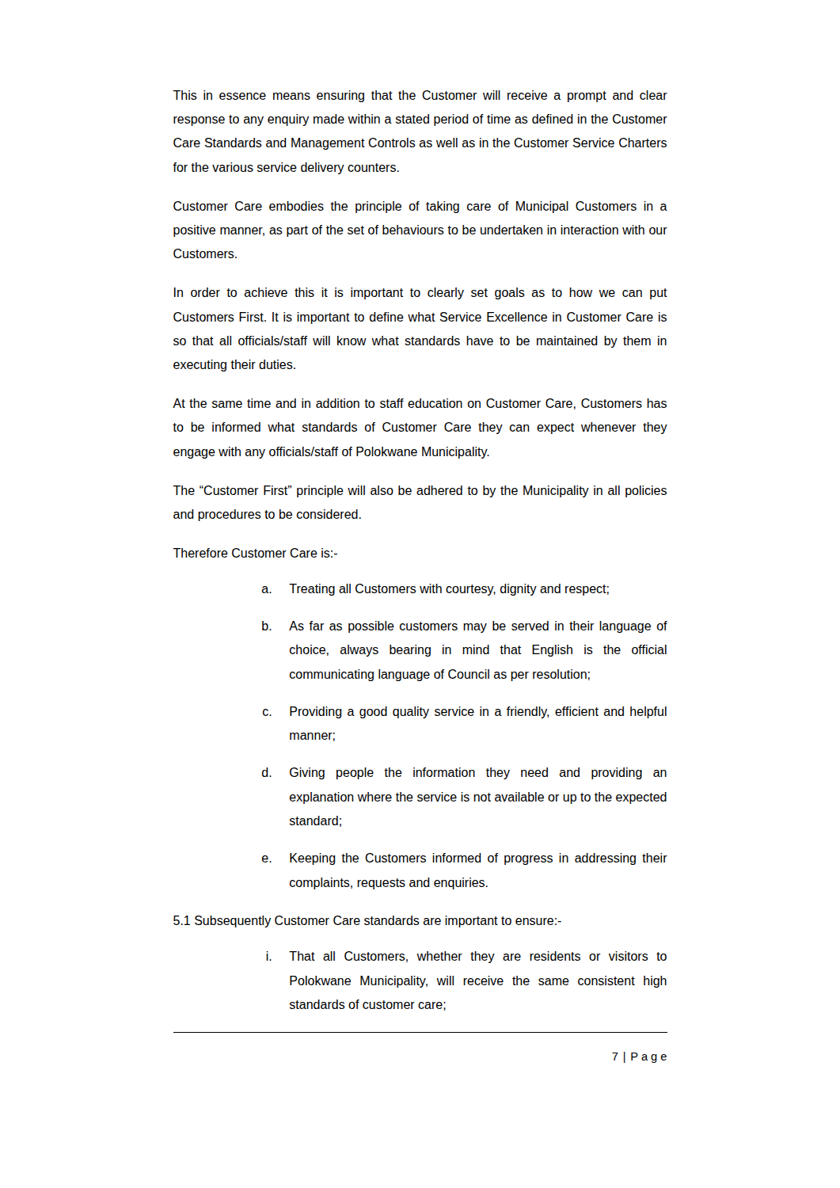This in essence means ensuring that the Customer will receive a prompt and clear response to any enquiry made within a stated period of time as defined in the Customer Care Standards and Management Controls as well as in the Customer Service Charters for the various service delivery counters.
Customer Care embodies the principle of taking care of Municipal Customers in a positive manner, as part of the set of behaviours to be undertaken in interaction with our Customers.
In order to achieve this it is important to clearly set goals as to how we can put Customers First. It is important to define what Service Excellence in Customer Care is so that all officials/staff will know what standards have to be maintained by them in executing their duties.
At the same time and in addition to staff education on Customer Care, Customers has to be informed what standards of Customer Care they can expect whenever they engage with any officials/staff of Polokwane Municipality.
The “Customer First” principle will also be adhered to by the Municipality in all policies and procedures to be considered.
Therefore Customer Care is:-
Treating all Customers with courtesy, dignity and respect;
As far as possible customers may be served in their language of choice, always bearing in mind that English is the official communicating language of Council as per resolution;
Providing a good quality service in a friendly, efficient and helpful manner;
Giving people the information they need and providing an explanation where the service is not available or up to the expected standard;
Keeping the Customers informed of progress in addressing their complaints, requests and enquiries.
5.1 Subsequently Customer Care standards are important to ensure:-
That all Customers, whether they are residents or visitors to Polokwane Municipality, will receive the same consistent high standards of customer care;
7 | P a g e